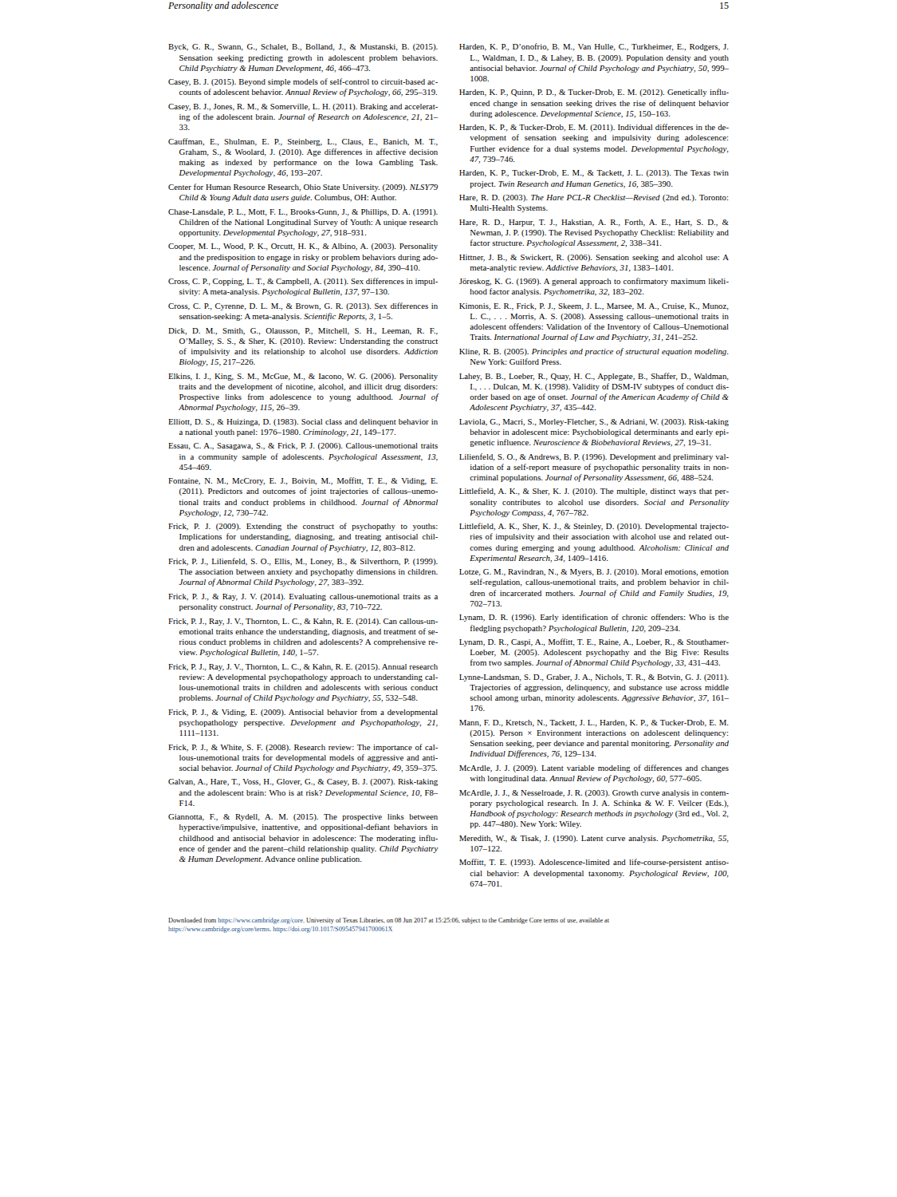Personality and adolescence 15
Byck, G. R., Swann, G., Schalet, B., Bolland, J., & Mustanski, B. (2015). Sensation seeking predicting growth in adolescent problem behaviors. Child Psychiatry & Human Development, 46, 466–473.
Casey, B. J. (2015). Beyond simple models of self-control to circuit-based accounts of adolescent behavior. Annual Review of Psychology, 66, 295–319.
Casey, B. J., Jones, R. M., & Somerville, L. H. (2011). Braking and accelerating of the adolescent brain. Journal of Research on Adolescence, 21, 21–33.
Cauffman, E., Shulman, E. P., Steinberg, L., Claus, E., Banich, M. T., Graham, S., & Woolard, J. (2010). Age differences in affective decision making as indexed by performance on the Iowa Gambling Task. Developmental Psychology, 46, 193–207.
Center for Human Resource Research, Ohio State University. (2009). NLSY79 Child & Young Adult data users guide. Columbus, OH: Author.
Chase-Lansdale, P. L., Mott, F. L., Brooks-Gunn, J., & Phillips, D. A. (1991). Children of the National Longitudinal Survey of Youth: A unique research opportunity. Developmental Psychology, 27, 918–931.
Cooper, M. L., Wood, P. K., Orcutt, H. K., & Albino, A. (2003). Personality and the predisposition to engage in risky or problem behaviors during adolescence. Journal of Personality and Social Psychology, 84, 390–410.
Cross, C. P., Copping, L. T., & Campbell, A. (2011). Sex differences in impulsivity: A meta-analysis. Psychological Bulletin, 137, 97–130.
Cross, C. P., Cyrenne, D. L. M., & Brown, G. R. (2013). Sex differences in sensation-seeking: A meta-analysis. Scientific Reports, 3, 1–5.
Dick, D. M., Smith, G., Olausson, P., Mitchell, S. H., Leeman, R. F., O’Malley, S. S., & Sher, K. (2010). Review: Understanding the construct of impulsivity and its relationship to alcohol use disorders. Addiction Biology, 15, 217–226.
Elkins, I. J., King, S. M., McGue, M., & Iacono, W. G. (2006). Personality traits and the development of nicotine, alcohol, and illicit drug disorders: Prospective links from adolescence to young adulthood. Journal of Abnormal Psychology, 115, 26–39.
Elliott, D. S., & Huizinga, D. (1983). Social class and delinquent behavior in a national youth panel: 1976–1980. Criminology, 21, 149–177.
Essau, C. A., Sasagawa, S., & Frick, P. J. (2006). Callous-unemotional traits in a community sample of adolescents. Psychological Assessment, 13, 454–469.
Fontaine, N. M., McCrory, E. J., Boivin, M., Moffitt, T. E., & Viding, E. (2011). Predictors and outcomes of joint trajectories of callous–unemotional traits and conduct problems in childhood. Journal of Abnormal Psychology, 12, 730–742.
Frick, P. J. (2009). Extending the construct of psychopathy to youths: Implications for understanding, diagnosing, and treating antisocial children and adolescents. Canadian Journal of Psychiatry, 12, 803–812.
Frick, P. J., Lilienfeld, S. O., Ellis, M., Loney, B., & Silverthorn, P. (1999). The association between anxiety and psychopathy dimensions in children. Journal of Abnormal Child Psychology, 27, 383–392.
Frick, P. J., & Ray, J. V. (2014). Evaluating callous-unemotional traits as a personality construct. Journal of Personality, 83, 710–722.
Frick, P. J., Ray, J. V., Thornton, L. C., & Kahn, R. E. (2014). Can callous-unemotional traits enhance the understanding, diagnosis, and treatment of serious conduct problems in children and adolescents? A comprehensive review. Psychological Bulletin, 140, 1–57.
Frick, P. J., Ray, J. V., Thornton, L. C., & Kahn, R. E. (2015). Annual research review: A developmental psychopathology approach to understanding callous-unemotional traits in children and adolescents with serious conduct problems. Journal of Child Psychology and Psychiatry, 55, 532–548.
Frick, P. J., & Viding, E. (2009). Antisocial behavior from a developmental psychopathology perspective. Development and Psychopathology, 21, 1111–1131.
Frick, P. J., & White, S. F. (2008). Research review: The importance of callous-unemotional traits for developmental models of aggressive and antisocial behavior. Journal of Child Psychology and Psychiatry, 49, 359–375.
Galvan, A., Hare, T., Voss, H., Glover, G., & Casey, B. J. (2007). Risk-taking and the adolescent brain: Who is at risk? Developmental Science, 10, F8–F14.
Giannotta, F., & Rydell, A. M. (2015). The prospective links between hyperactive/impulsive, inattentive, and oppositional-defiant behaviors in childhood and antisocial behavior in adolescence: The moderating influence of gender and the parent–child relationship quality. Child Psychiatry & Human Development. Advance online publication.
Harden, K. P., D’onofrio, B. M., Van Hulle, C., Turkheimer, E., Rodgers, J. L., Waldman, I. D., & Lahey, B. B. (2009). Population density and youth antisocial behavior. Journal of Child Psychology and Psychiatry, 50, 999–1008.
Harden, K. P., Quinn, P. D., & Tucker-Drob, E. M. (2012). Genetically influenced change in sensation seeking drives the rise of delinquent behavior during adolescence. Developmental Science, 15, 150–163.
Harden, K. P., & Tucker-Drob, E. M. (2011). Individual differences in the development of sensation seeking and impulsivity during adolescence: Further evidence for a dual systems model. Developmental Psychology, 47, 739–746.
Harden, K. P., Tucker-Drob, E. M., & Tackett, J. L. (2013). The Texas twin project. Twin Research and Human Genetics, 16, 385–390.
Hare, R. D. (2003). The Hare PCL-R Checklist—Revised (2nd ed.). Toronto: Multi-Health Systems.
Hare, R. D., Harpur, T. J., Hakstian, A. R., Forth, A. E., Hart, S. D., & Newman, J. P. (1990). The Revised Psychopathy Checklist: Reliability and factor structure. Psychological Assessment, 2, 338–341.
Hittner, J. B., & Swickert, R. (2006). Sensation seeking and alcohol use: A meta-analytic review. Addictive Behaviors, 31, 1383–1401.
Jöreskog, K. G. (1969). A general approach to confirmatory maximum likelihood factor analysis. Psychometrika, 32, 183–202.
Kimonis, E. R., Frick, P. J., Skeem, J. L., Marsee, M. A., Cruise, K., Munoz, L. C., . . . Morris, A. S. (2008). Assessing callous–unemotional traits in adolescent offenders: Validation of the Inventory of Callous–Unemotional Traits. International Journal of Law and Psychiatry, 31, 241–252.
Kline, R. B. (2005). Principles and practice of structural equation modeling. New York: Guilford Press.
Lahey, B. B., Loeber, R., Quay, H. C., Applegate, B., Shaffer, D., Waldman, I., . . . Dulcan, M. K. (1998). Validity of DSM-IV subtypes of conduct disorder based on age of onset. Journal of the American Academy of Child & Adolescent Psychiatry, 37, 435–442.
Laviola, G., Macri, S., Morley-Fletcher, S., & Adriani, W. (2003). Risk-taking behavior in adolescent mice: Psychobiological determinants and early epigenetic influence. Neuroscience & Biobehavioral Reviews, 27, 19–31.
Lilienfeld, S. O., & Andrews, B. P. (1996). Development and preliminary validation of a self-report measure of psychopathic personality traits in noncriminal populations. Journal of Personality Assessment, 66, 488–524.
Littlefield, A. K., & Sher, K. J. (2010). The multiple, distinct ways that personality contributes to alcohol use disorders. Social and Personality Psychology Compass, 4, 767–782.
Littlefield, A. K., Sher, K. J., & Steinley, D. (2010). Developmental trajectories of impulsivity and their association with alcohol use and related outcomes during emerging and young adulthood. Alcoholism: Clinical and Experimental Research, 34, 1409–1416.
Lotze, G. M., Ravindran, N., & Myers, B. J. (2010). Moral emotions, emotion self-regulation, callous-unemotional traits, and problem behavior in children of incarcerated mothers. Journal of Child and Family Studies, 19, 702–713.
Lynam, D. R. (1996). Early identification of chronic offenders: Who is the fledgling psychopath? Psychological Bulletin, 120, 209–234.
Lynam, D. R., Caspi, A., Moffitt, T. E., Raine, A., Loeber, R., & Stouthamer-Loeber, M. (2005). Adolescent psychopathy and the Big Five: Results from two samples. Journal of Abnormal Child Psychology, 33, 431–443.
Lynne-Landsman, S. D., Graber, J. A., Nichols, T. R., & Botvin, G. J. (2011). Trajectories of aggression, delinquency, and substance use across middle school among urban, minority adolescents. Aggressive Behavior, 37, 161–176.
Mann, F. D., Kretsch, N., Tackett, J. L., Harden, K. P., & Tucker-Drob, E. M. (2015). Person × Environment interactions on adolescent delinquency: Sensation seeking, peer deviance and parental monitoring. Personality and Individual Differences, 76, 129–134.
McArdle, J. J. (2009). Latent variable modeling of differences and changes with longitudinal data. Annual Review of Psychology, 60, 577–605.
McArdle, J. J., & Nesselroade, J. R. (2003). Growth curve analysis in contemporary psychological research. In J. A. Schinka & W. F. Veilcer (Eds.), Handbook of psychology: Research methods in psychology (3rd ed., Vol. 2, pp. 447–480). New York: Wiley.
Meredith, W., & Tisak, J. (1990). Latent curve analysis. Psychometrika, 55, 107–122.
Moffitt, T. E. (1993). Adolescence-limited and life-course-persistent antisocial behavior: A developmental taxonomy. Psychological Review, 100, 674–701.
Downloaded from https://www.cambridge.org/core. University of Texas Libraries, on 08 Jun 2017 at 15:25:06, subject to the Cambridge Core terms of use, available at https://www.cambridge.org/core/terms. https://doi.org/10.1017/S095457941700061X